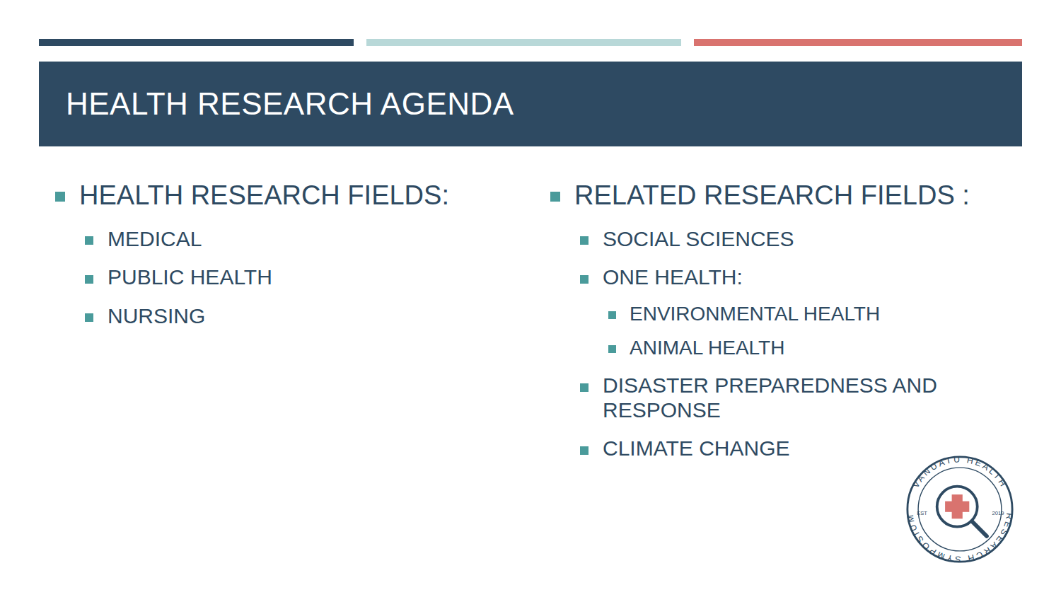Health Research Agenda
Health research fields:
Medical
Public health
Nursing
Related research fields :
Social sciences
One health:
Environmental health
Animal health
Disaster preparedness and response
Climate change
VANUATU HEALTH RESEARCH SYMPOSIUM EST 2019